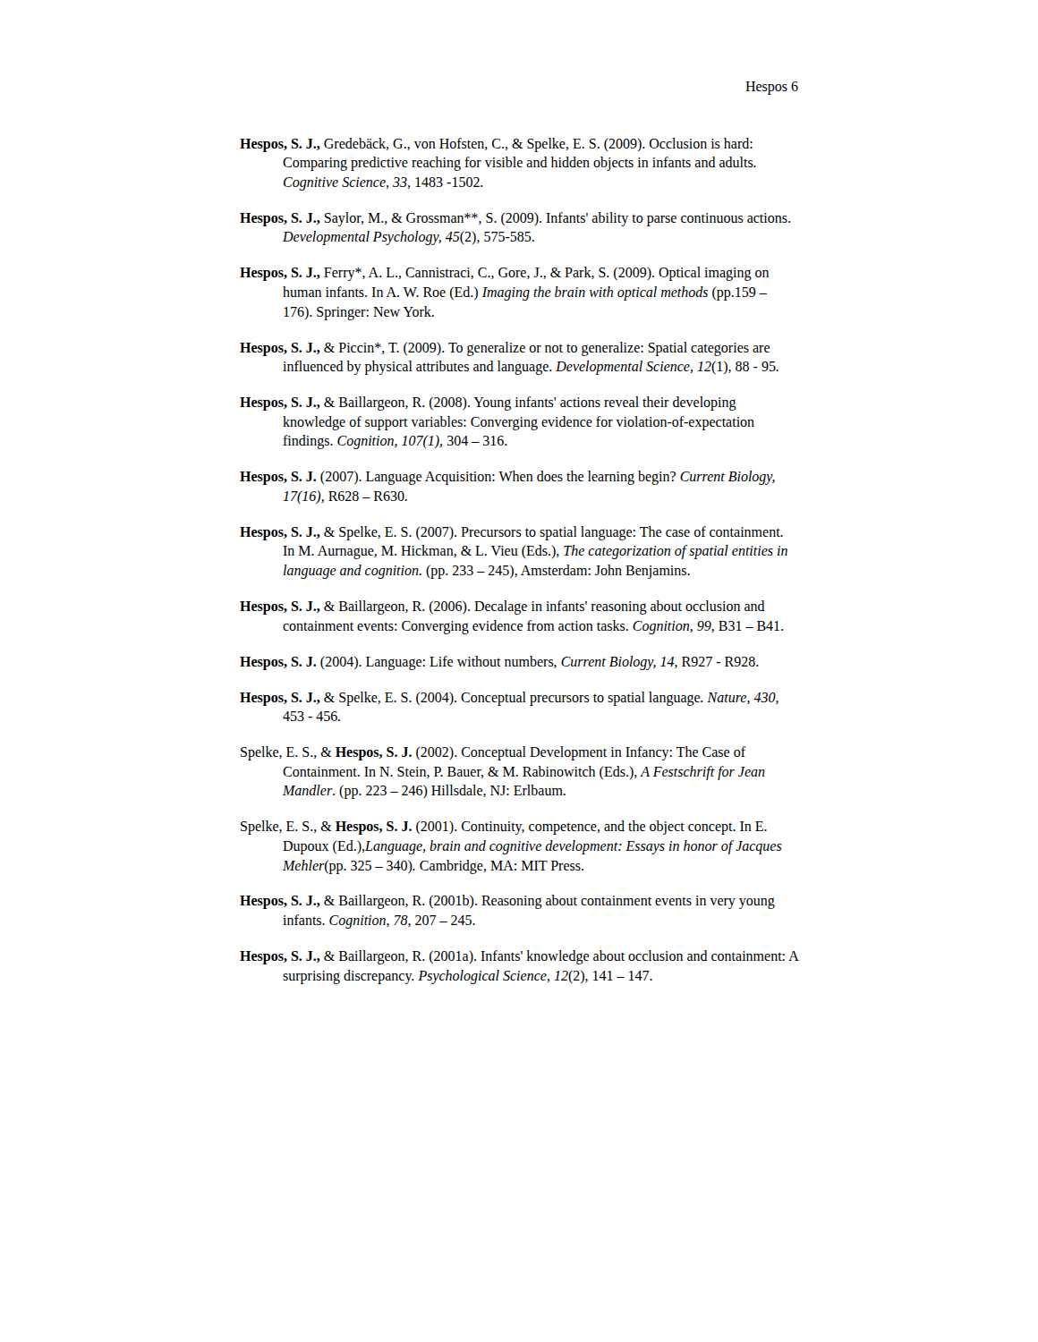Hespos 6
Hespos, S. J., Gredebäck, G., von Hofsten, C., & Spelke, E. S. (2009). Occlusion is hard: Comparing predictive reaching for visible and hidden objects in infants and adults. Cognitive Science, 33, 1483 -1502.
Hespos, S. J., Saylor, M., & Grossman**, S. (2009). Infants' ability to parse continuous actions. Developmental Psychology, 45(2), 575-585.
Hespos, S. J., Ferry*, A. L., Cannistraci, C., Gore, J., & Park, S. (2009). Optical imaging on human infants. In A. W. Roe (Ed.) Imaging the brain with optical methods (pp.159 – 176). Springer: New York.
Hespos, S. J., & Piccin*, T. (2009). To generalize or not to generalize: Spatial categories are influenced by physical attributes and language. Developmental Science, 12(1), 88 - 95.
Hespos, S. J., & Baillargeon, R. (2008). Young infants' actions reveal their developing knowledge of support variables: Converging evidence for violation-of-expectation findings. Cognition, 107(1), 304 – 316.
Hespos, S. J. (2007). Language Acquisition: When does the learning begin? Current Biology, 17(16), R628 – R630.
Hespos, S. J., & Spelke, E. S. (2007). Precursors to spatial language: The case of containment. In M. Aurnague, M. Hickman, & L. Vieu (Eds.), The categorization of spatial entities in language and cognition. (pp. 233 – 245), Amsterdam: John Benjamins.
Hespos, S. J., & Baillargeon, R. (2006). Decalage in infants' reasoning about occlusion and containment events: Converging evidence from action tasks. Cognition, 99, B31 – B41.
Hespos, S. J. (2004). Language: Life without numbers, Current Biology, 14, R927 - R928.
Hespos, S. J., & Spelke, E. S. (2004). Conceptual precursors to spatial language. Nature, 430, 453 - 456.
Spelke, E. S., & Hespos, S. J. (2002). Conceptual Development in Infancy: The Case of Containment. In N. Stein, P. Bauer, & M. Rabinowitch (Eds.), A Festschrift for Jean Mandler. (pp. 223 – 246) Hillsdale, NJ: Erlbaum.
Spelke, E. S., & Hespos, S. J. (2001). Continuity, competence, and the object concept. In E. Dupoux (Ed.),Language, brain and cognitive development: Essays in honor of Jacques Mehler(pp. 325 – 340). Cambridge, MA: MIT Press.
Hespos, S. J., & Baillargeon, R. (2001b). Reasoning about containment events in very young infants. Cognition, 78, 207 – 245.
Hespos, S. J., & Baillargeon, R. (2001a). Infants' knowledge about occlusion and containment: A surprising discrepancy. Psychological Science, 12(2), 141 – 147.